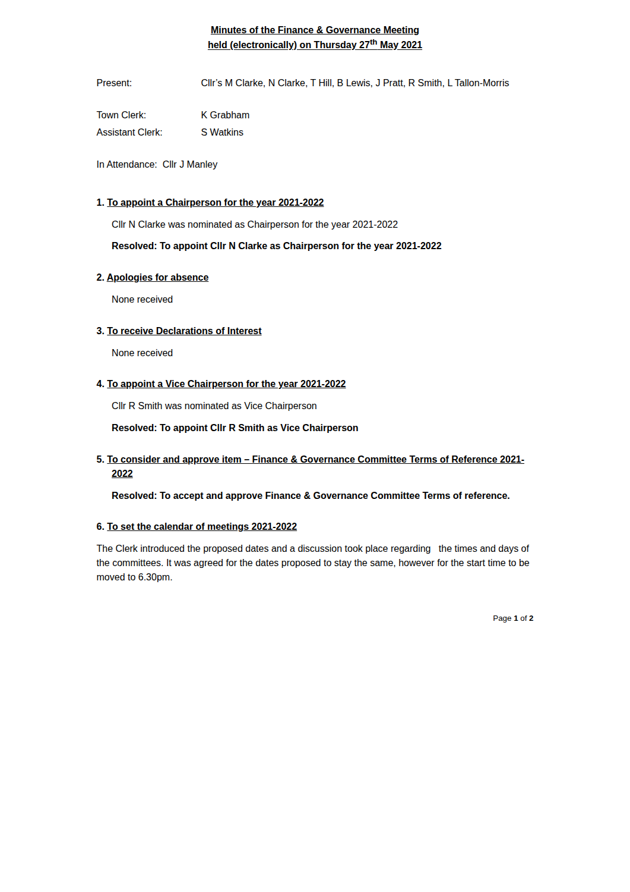Minutes of the Finance & Governance Meeting
held (electronically) on Thursday 27th May 2021
| Present: | Cllr’s M Clarke, N Clarke, T Hill, B Lewis, J Pratt, R Smith, L Tallon-Morris |
| Town Clerk: | K Grabham |
| Assistant Clerk: | S Watkins |
In Attendance: Cllr J Manley
To appoint a Chairperson for the year 2021-2022
Cllr N Clarke was nominated as Chairperson for the year 2021-2022
Resolved: To appoint Cllr N Clarke as Chairperson for the year 2021-2022
Apologies for absence
None received
To receive Declarations of Interest
None received
To appoint a Vice Chairperson for the year 2021-2022
Cllr R Smith was nominated as Vice Chairperson
Resolved: To appoint Cllr R Smith as Vice Chairperson
To consider and approve item – Finance & Governance Committee Terms of Reference 2021-2022
Resolved: To accept and approve Finance & Governance Committee Terms of reference.
To set the calendar of meetings 2021-2022
The Clerk introduced the proposed dates and a discussion took place regarding the times and days of the committees. It was agreed for the dates proposed to stay the same, however for the start time to be moved to 6.30pm.
Page 1 of 2